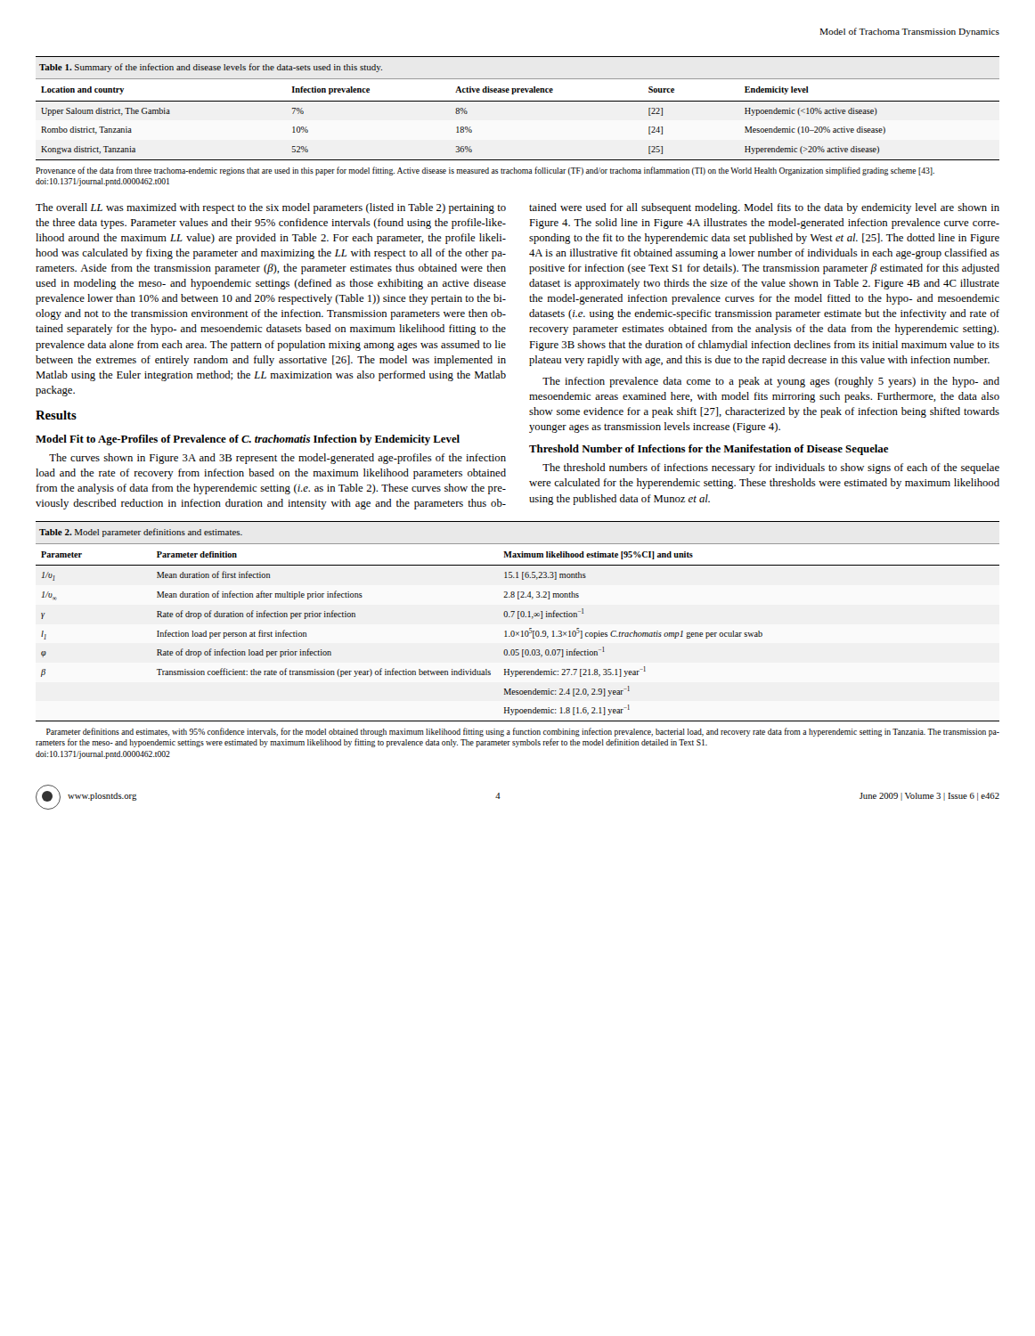Model of Trachoma Transmission Dynamics
Table 1. Summary of the infection and disease levels for the data-sets used in this study.
| Location and country | Infection prevalence | Active disease prevalence | Source | Endemicity level |
| --- | --- | --- | --- | --- |
| Upper Saloum district, The Gambia | 7% | 8% | [22] | Hypoendemic (<10% active disease) |
| Rombo district, Tanzania | 10% | 18% | [24] | Mesoendemic (10–20% active disease) |
| Kongwa district, Tanzania | 52% | 36% | [25] | Hyperendemic (>20% active disease) |
Provenance of the data from three trachoma-endemic regions that are used in this paper for model fitting. Active disease is measured as trachoma follicular (TF) and/or trachoma inflammation (TI) on the World Health Organization simplified grading scheme [43].
doi:10.1371/journal.pntd.0000462.t001
The overall LL was maximized with respect to the six model parameters (listed in Table 2) pertaining to the three data types. Parameter values and their 95% confidence intervals (found using the profile-likelihood around the maximum LL value) are provided in Table 2. For each parameter, the profile likelihood was calculated by fixing the parameter and maximizing the LL with respect to all of the other parameters. Aside from the transmission parameter (β), the parameter estimates thus obtained were then used in modeling the meso- and hypoendemic settings (defined as those exhibiting an active disease prevalence lower than 10% and between 10 and 20% respectively (Table 1)) since they pertain to the biology and not to the transmission environment of the infection. Transmission parameters were then obtained separately for the hypo- and mesoendemic datasets based on maximum likelihood fitting to the prevalence data alone from each area. The pattern of population mixing among ages was assumed to lie between the extremes of entirely random and fully assortative [26]. The model was implemented in Matlab using the Euler integration method; the LL maximization was also performed using the Matlab package.
Results
Model Fit to Age-Profiles of Prevalence of C. trachomatis Infection by Endemicity Level
The curves shown in Figure 3A and 3B represent the model-generated age-profiles of the infection load and the rate of recovery from infection based on the maximum likelihood parameters obtained from the analysis of data from the hyperendemic setting (i.e. as in Table 2). These curves show the previously described reduction in infection duration and intensity with age and the parameters thus obtained were used for all subsequent modeling. Model fits to the data by endemicity level are shown in Figure 4. The solid line in Figure 4A illustrates the model-generated infection prevalence curve corresponding to the fit to the hyperendemic data set published by West et al. [25]. The dotted line in Figure 4A is an illustrative fit obtained assuming a lower number of individuals in each age-group classified as positive for infection (see Text S1 for details). The transmission parameter β estimated for this adjusted dataset is approximately two thirds the size of the value shown in Table 2. Figure 4B and 4C illustrate the model-generated infection prevalence curves for the model fitted to the hypo- and mesoendemic datasets (i.e. using the endemic-specific transmission parameter estimate but the infectivity and rate of recovery parameter estimates obtained from the analysis of the data from the hyperendemic setting). Figure 3B shows that the duration of chlamydial infection declines from its initial maximum value to its plateau very rapidly with age, and this is due to the rapid decrease in this value with infection number.
The infection prevalence data come to a peak at young ages (roughly 5 years) in the hypo- and mesoendemic areas examined here, with model fits mirroring such peaks. Furthermore, the data also show some evidence for a peak shift [27], characterized by the peak of infection being shifted towards younger ages as transmission levels increase (Figure 4).
Threshold Number of Infections for the Manifestation of Disease Sequelae
The threshold numbers of infections necessary for individuals to show signs of each of the sequelae were calculated for the hyperendemic setting. These thresholds were estimated by maximum likelihood using the published data of Munoz et al.
Table 2. Model parameter definitions and estimates.
| Parameter | Parameter definition | Maximum likelihood estimate [95%CI] and units |
| --- | --- | --- |
| 1/υ 1 | Mean duration of first infection | 15.1 [6.5,23.3] months |
| 1/υ ∞ | Mean duration of infection after multiple prior infections | 2.8 [2.4, 3.2] months |
| γ | Rate of drop of duration of infection per prior infection | 0.7 [0.1,∞] infection −1 |
| l 1 | Infection load per person at first infection | 1.0×10 5 [0.9, 1.3×10 5 ] copies C.trachomatis omp1 gene per ocular swab |
| φ | Rate of drop of infection load per prior infection | 0.05 [0.03, 0.07] infection −1 |
| β | Transmission coefficient: the rate of transmission (per year) of infection between individuals | Hyperendemic: 27.7 [21.8, 35.1] year −1 |
| | | Mesoendemic: 2.4 [2.0, 2.9] year −1 |
| | | Hypoendemic: 1.8 [1.6, 2.1] year −1 |
Parameter definitions and estimates, with 95% confidence intervals, for the model obtained through maximum likelihood fitting using a function combining infection prevalence, bacterial load, and recovery rate data from a hyperendemic setting in Tanzania. The transmission parameters for the meso- and hypoendemic settings were estimated by maximum likelihood by fitting to prevalence data only. The parameter symbols refer to the model definition detailed in Text S1.
doi:10.1371/journal.pntd.0000462.t002
www.plosntds.org
4
June 2009 | Volume 3 | Issue 6 | e462